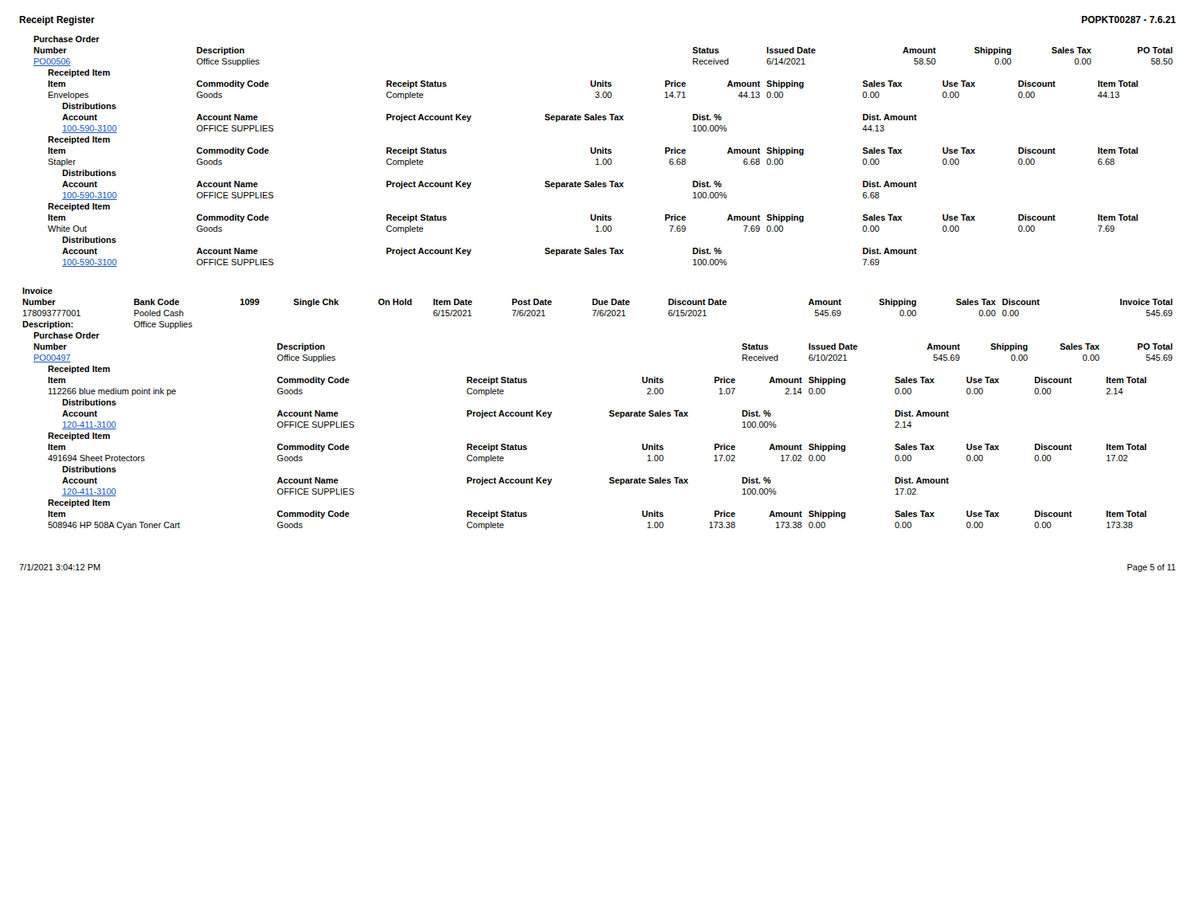Receipt Register POPKT00287 - 7.6.21
| Purchase Order |
| Number | Description | | | | Status | Issued Date | Amount | Shipping | Sales Tax | PO Total |
| PO00506 | Office Ssupplies | | | | Received | 6/14/2021 | 58.50 | 0.00 | 0.00 | 58.50 |
| Receipted Item |
| Item | Commodity Code | Receipt Status | Units | Price | Amount | Shipping | Sales Tax | Use Tax | Discount | Item Total |
| Envelopes | Goods | Complete | 3.00 | 14.71 | 44.13 | 0.00 | 0.00 | 0.00 | 0.00 | 44.13 |
| Distributions |
| Account | Account Name | Project Account Key | Separate Sales Tax | Dist. % | Dist. Amount |
| 100-590-3100 | OFFICE SUPPLIES | | | 100.00% | 44.13 |
| Receipted Item |
| Item | Commodity Code | Receipt Status | Units | Price | Amount | Shipping | Sales Tax | Use Tax | Discount | Item Total |
| Stapler | Goods | Complete | 1.00 | 6.68 | 6.68 | 0.00 | 0.00 | 0.00 | 0.00 | 6.68 |
| Distributions |
| Account | Account Name | Project Account Key | Separate Sales Tax | Dist. % | Dist. Amount |
| 100-590-3100 | OFFICE SUPPLIES | | | 100.00% | 6.68 |
| Receipted Item |
| Item | Commodity Code | Receipt Status | Units | Price | Amount | Shipping | Sales Tax | Use Tax | Discount | Item Total |
| White Out | Goods | Complete | 1.00 | 7.69 | 7.69 | 0.00 | 0.00 | 0.00 | 0.00 | 7.69 |
| Distributions |
| Account | Account Name | Project Account Key | Separate Sales Tax | Dist. % | Dist. Amount |
| 100-590-3100 | OFFICE SUPPLIES | | | 100.00% | 7.69 |
| Invoice |
| Number | Bank Code | 1099 | Single Chk | On Hold | Item Date | Post Date | Due Date | Discount Date | Amount | Shipping | Sales Tax | Discount | Invoice Total |
| 178093777001 | Pooled Cash | | | | 6/15/2021 | 7/6/2021 | 7/6/2021 | 6/15/2021 | 545.69 | 0.00 | 0.00 | 0.00 | 545.69 |
| Description: | Office Supplies |
| Purchase Order |
| Number | Description | | | | Status | Issued Date | Amount | Shipping | Sales Tax | PO Total |
| PO00497 | Office Supplies | | | | Received | 6/10/2021 | 545.69 | 0.00 | 0.00 | 545.69 |
| Receipted Item |
| Item | Commodity Code | Receipt Status | Units | Price | Amount | Shipping | Sales Tax | Use Tax | Discount | Item Total |
| 112266 blue medium point ink pe | Goods | Complete | 2.00 | 1.07 | 2.14 | 0.00 | 0.00 | 0.00 | 0.00 | 2.14 |
| Distributions |
| Account | Account Name | Project Account Key | Separate Sales Tax | Dist. % | Dist. Amount |
| 120-411-3100 | OFFICE SUPPLIES | | | 100.00% | 2.14 |
| Receipted Item |
| Item | Commodity Code | Receipt Status | Units | Price | Amount | Shipping | Sales Tax | Use Tax | Discount | Item Total |
| 491694 Sheet Protectors | Goods | Complete | 1.00 | 17.02 | 17.02 | 0.00 | 0.00 | 0.00 | 0.00 | 17.02 |
| Distributions |
| Account | Account Name | Project Account Key | Separate Sales Tax | Dist. % | Dist. Amount |
| 120-411-3100 | OFFICE SUPPLIES | | | 100.00% | 17.02 |
| Receipted Item |
| Item | Commodity Code | Receipt Status | Units | Price | Amount | Shipping | Sales Tax | Use Tax | Discount | Item Total |
| 508946 HP 508A Cyan Toner Cart | Goods | Complete | 1.00 | 173.38 | 173.38 | 0.00 | 0.00 | 0.00 | 0.00 | 173.38 |
7/1/2021 3:04:12 PM Page 5 of 11